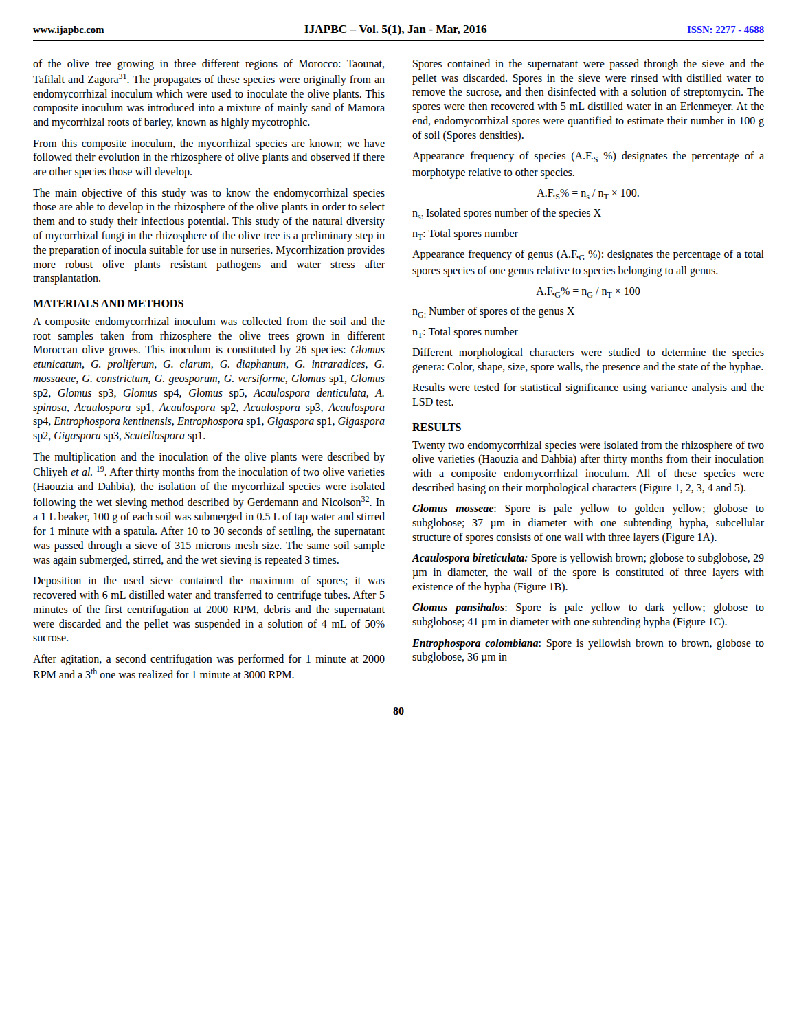www.ijapbc.com IJAPBC – Vol. 5(1), Jan - Mar, 2016 ISSN: 2277 - 4688
of the olive tree growing in three different regions of Morocco: Taounat, Tafilalt and Zagora31. The propagates of these species were originally from an endomycorrhizal inoculum which were used to inoculate the olive plants. This composite inoculum was introduced into a mixture of mainly sand of Mamora and mycorrhizal roots of barley, known as highly mycotrophic.
From this composite inoculum, the mycorrhizal species are known; we have followed their evolution in the rhizosphere of olive plants and observed if there are other species those will develop.
The main objective of this study was to know the endomycorrhizal species those are able to develop in the rhizosphere of the olive plants in order to select them and to study their infectious potential. This study of the natural diversity of mycorrhizal fungi in the rhizosphere of the olive tree is a preliminary step in the preparation of inocula suitable for use in nurseries. Mycorrhization provides more robust olive plants resistant pathogens and water stress after transplantation.
Materials and Methods
A composite endomycorrhizal inoculum was collected from the soil and the root samples taken from rhizosphere the olive trees grown in different Moroccan olive groves. This inoculum is constituted by 26 species: Glomus etunicatum, G. proliferum, G. clarum, G. diaphanum, G. intraradices, G. mossaeae, G. constrictum, G. geosporum, G. versiforme, Glomus sp1, Glomus sp2, Glomus sp3, Glomus sp4, Glomus sp5, Acaulospora denticulata, A. spinosa, Acaulospora sp1, Acaulospora sp2, Acaulospora sp3, Acaulospora sp4, Entrophospora kentinensis, Entrophospora sp1, Gigaspora sp1, Gigaspora sp2, Gigaspora sp3, Scutellospora sp1.
The multiplication and the inoculation of the olive plants were described by Chliyeh et al. 19. After thirty months from the inoculation of two olive varieties (Haouzia and Dahbia), the isolation of the mycorrhizal species were isolated following the wet sieving method described by Gerdemann and Nicolson32. In a 1 L beaker, 100 g of each soil was submerged in 0.5 L of tap water and stirred for 1 minute with a spatula. After 10 to 30 seconds of settling, the supernatant was passed through a sieve of 315 microns mesh size. The same soil sample was again submerged, stirred, and the wet sieving is repeated 3 times.
Deposition in the used sieve contained the maximum of spores; it was recovered with 6 mL distilled water and transferred to centrifuge tubes. After 5 minutes of the first centrifugation at 2000 RPM, debris and the supernatant were discarded and the pellet was suspended in a solution of 4 mL of 50% sucrose.
After agitation, a second centrifugation was performed for 1 minute at 2000 RPM and a 3th one was realized for 1 minute at 3000 RPM.
Spores contained in the supernatant were passed through the sieve and the pellet was discarded. Spores in the sieve were rinsed with distilled water to remove the sucrose, and then disinfected with a solution of streptomycin. The spores were then recovered with 5 mL distilled water in an Erlenmeyer. At the end, endomycorrhizal spores were quantified to estimate their number in 100 g of soil (Spores densities).
Appearance frequency of species (A.F.S %) designates the percentage of a morphotype relative to other species.
A.F.S% = ns / nT × 100.
ns: Isolated spores number of the species X
nT: Total spores number
Appearance frequency of genus (A.F.G %): designates the percentage of a total spores species of one genus relative to species belonging to all genus.
A.F.G% = nG / nT × 100
nG: Number of spores of the genus X
nT: Total spores number
Different morphological characters were studied to determine the species genera: Color, shape, size, spore walls, the presence and the state of the hyphae.
Results were tested for statistical significance using variance analysis and the LSD test.
Results
Twenty two endomycorrhizal species were isolated from the rhizosphere of two olive varieties (Haouzia and Dahbia) after thirty months from their inoculation with a composite endomycorrhizal inoculum. All of these species were described basing on their morphological characters (Figure 1, 2, 3, 4 and 5).
Glomus mosseae: Spore is pale yellow to golden yellow; globose to subglobose; 37 µm in diameter with one subtending hypha, subcellular structure of spores consists of one wall with three layers (Figure 1A).
Acaulospora bireticulata: Spore is yellowish brown; globose to subglobose, 29 µm in diameter, the wall of the spore is constituted of three layers with existence of the hypha (Figure 1B).
Glomus pansihalos: Spore is pale yellow to dark yellow; globose to subglobose; 41 µm in diameter with one subtending hypha (Figure 1C).
Entrophospora colombiana: Spore is yellowish brown to brown, globose to subglobose, 36 µm in
80